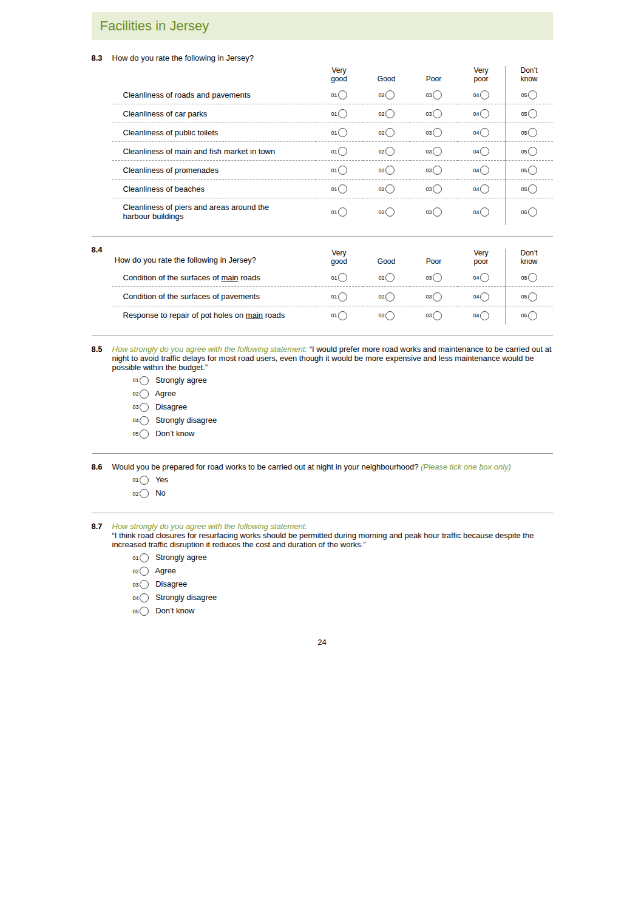Facilities in Jersey
8.3
How do you rate the following in Jersey?
| | Very good | Good | Poor | Very poor | Don’t know |
| --- | --- | --- | --- | --- | --- |
| Cleanliness of roads and pavements | 01 | 02 | 03 | 04 | 05 |
| Cleanliness of car parks | 01 | 02 | 03 | 04 | 05 |
| Cleanliness of public toilets | 01 | 02 | 03 | 04 | 05 |
| Cleanliness of main and fish market in town | 01 | 02 | 03 | 04 | 05 |
| Cleanliness of promenades | 01 | 02 | 03 | 04 | 05 |
| Cleanliness of beaches | 01 | 02 | 03 | 04 | 05 |
| Cleanliness of piers and areas around the harbour buildings | 01 | 02 | 03 | 04 | 05 |
8.4
| How do you rate the following in Jersey? | Very good | Good | Poor | Very poor | Don’t know |
| --- | --- | --- | --- | --- | --- |
| Condition of the surfaces of main roads | 01 | 02 | 03 | 04 | 05 |
| Condition of the surfaces of pavements | 01 | 02 | 03 | 04 | 05 |
| Response to repair of pot holes on main roads | 01 | 02 | 03 | 04 | 05 |
8.5
How strongly do you agree with the following statement: “I would prefer more road works and maintenance to be carried out at night to avoid traffic delays for most road users, even though it would be more expensive and less maintenance would be possible within the budget.”
01 Strongly agree
02 Agree
03 Disagree
04 Strongly disagree
05 Don’t know
8.6
Would you be prepared for road works to be carried out at night in your neighbourhood? (Please tick one box only)
01 Yes
02 No
8.7
How strongly do you agree with the following statement:
“I think road closures for resurfacing works should be permitted during morning and peak hour traffic because despite the increased traffic disruption it reduces the cost and duration of the works.”
01 Strongly agree
02 Agree
03 Disagree
04 Strongly disagree
05 Don’t know
24